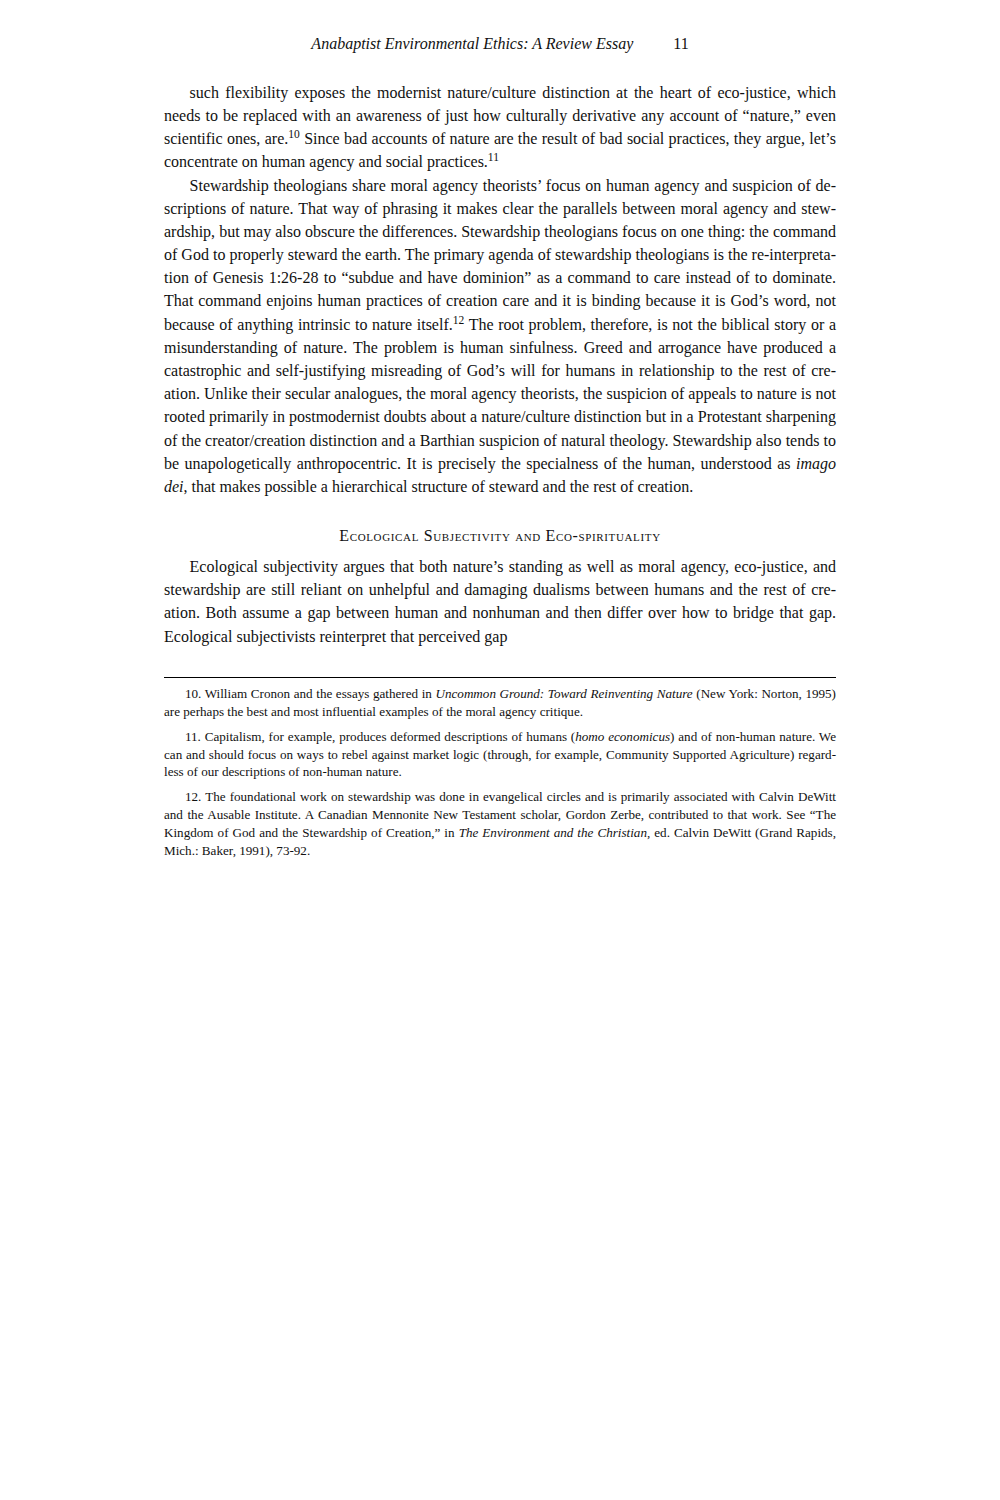Anabaptist Environmental Ethics: A Review Essay 11
such flexibility exposes the modernist nature/culture distinction at the heart of eco-justice, which needs to be replaced with an awareness of just how culturally derivative any account of “nature,” even scientific ones, are.10 Since bad accounts of nature are the result of bad social practices, they argue, let’s concentrate on human agency and social practices.11
Stewardship theologians share moral agency theorists’ focus on human agency and suspicion of descriptions of nature. That way of phrasing it makes clear the parallels between moral agency and stewardship, but may also obscure the differences. Stewardship theologians focus on one thing: the command of God to properly steward the earth. The primary agenda of stewardship theologians is the re-interpretation of Genesis 1:26-28 to “subdue and have dominion” as a command to care instead of to dominate. That command enjoins human practices of creation care and it is binding because it is God’s word, not because of anything intrinsic to nature itself.12 The root problem, therefore, is not the biblical story or a misunderstanding of nature. The problem is human sinfulness. Greed and arrogance have produced a catastrophic and self-justifying misreading of God’s will for humans in relationship to the rest of creation. Unlike their secular analogues, the moral agency theorists, the suspicion of appeals to nature is not rooted primarily in postmodernist doubts about a nature/culture distinction but in a Protestant sharpening of the creator/creation distinction and a Barthian suspicion of natural theology. Stewardship also tends to be unapologetically anthropocentric. It is precisely the specialness of the human, understood as imago dei, that makes possible a hierarchical structure of steward and the rest of creation.
Ecological Subjectivity and Eco-spirituality
Ecological subjectivity argues that both nature’s standing as well as moral agency, eco-justice, and stewardship are still reliant on unhelpful and damaging dualisms between humans and the rest of creation. Both assume a gap between human and nonhuman and then differ over how to bridge that gap. Ecological subjectivists reinterpret that perceived gap
10. William Cronon and the essays gathered in Uncommon Ground: Toward Reinventing Nature (New York: Norton, 1995) are perhaps the best and most influential examples of the moral agency critique.
11. Capitalism, for example, produces deformed descriptions of humans (homo economicus) and of non-human nature. We can and should focus on ways to rebel against market logic (through, for example, Community Supported Agriculture) regardless of our descriptions of non-human nature.
12. The foundational work on stewardship was done in evangelical circles and is primarily associated with Calvin DeWitt and the Ausable Institute. A Canadian Mennonite New Testament scholar, Gordon Zerbe, contributed to that work. See “The Kingdom of God and the Stewardship of Creation,” in The Environment and the Christian, ed. Calvin DeWitt (Grand Rapids, Mich.: Baker, 1991), 73-92.